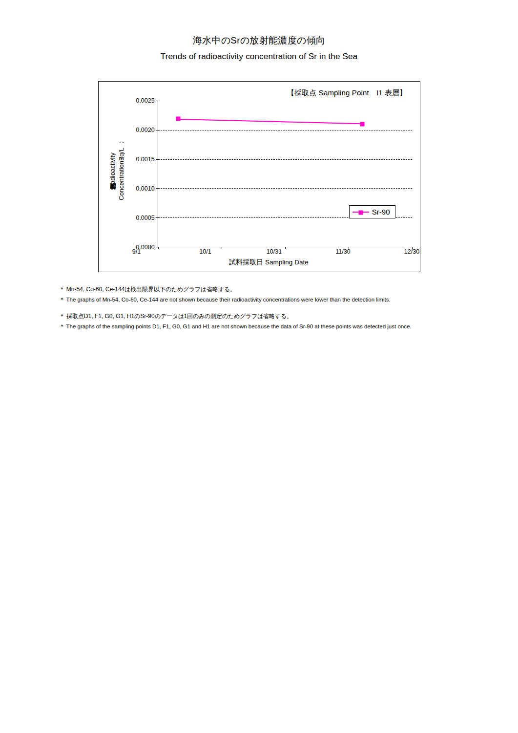海水中のSrの放射能濃度の傾向
Trends of radioactivity concentration of Sr in the Sea
【採取点 Sampling Point　I1 表層】
放射能濃度　Radioactivity
Concentration（Bq/L）
0.0025 0.0020 0.0015 0.0010 0.0005 0.0000
Sr-90
9/1 10/1 10/31 11/30 12/30
試料採取日 Sampling Date
＊ Mn-54, Co-60, Ce-144は検出限界以下のためグラフは省略する。
＊ The graphs of Mn-54, Co-60, Ce-144 are not shown because their radioactivity concentrations were lower than the detection limits.
＊ 採取点D1, F1, G0, G1, H1のSr-90のデータは1回のみの測定のためグラフは省略する。
＊ The graphs of the sampling points D1, F1, G0, G1 and H1 are not shown because the data of Sr-90 at these points was detected just once.